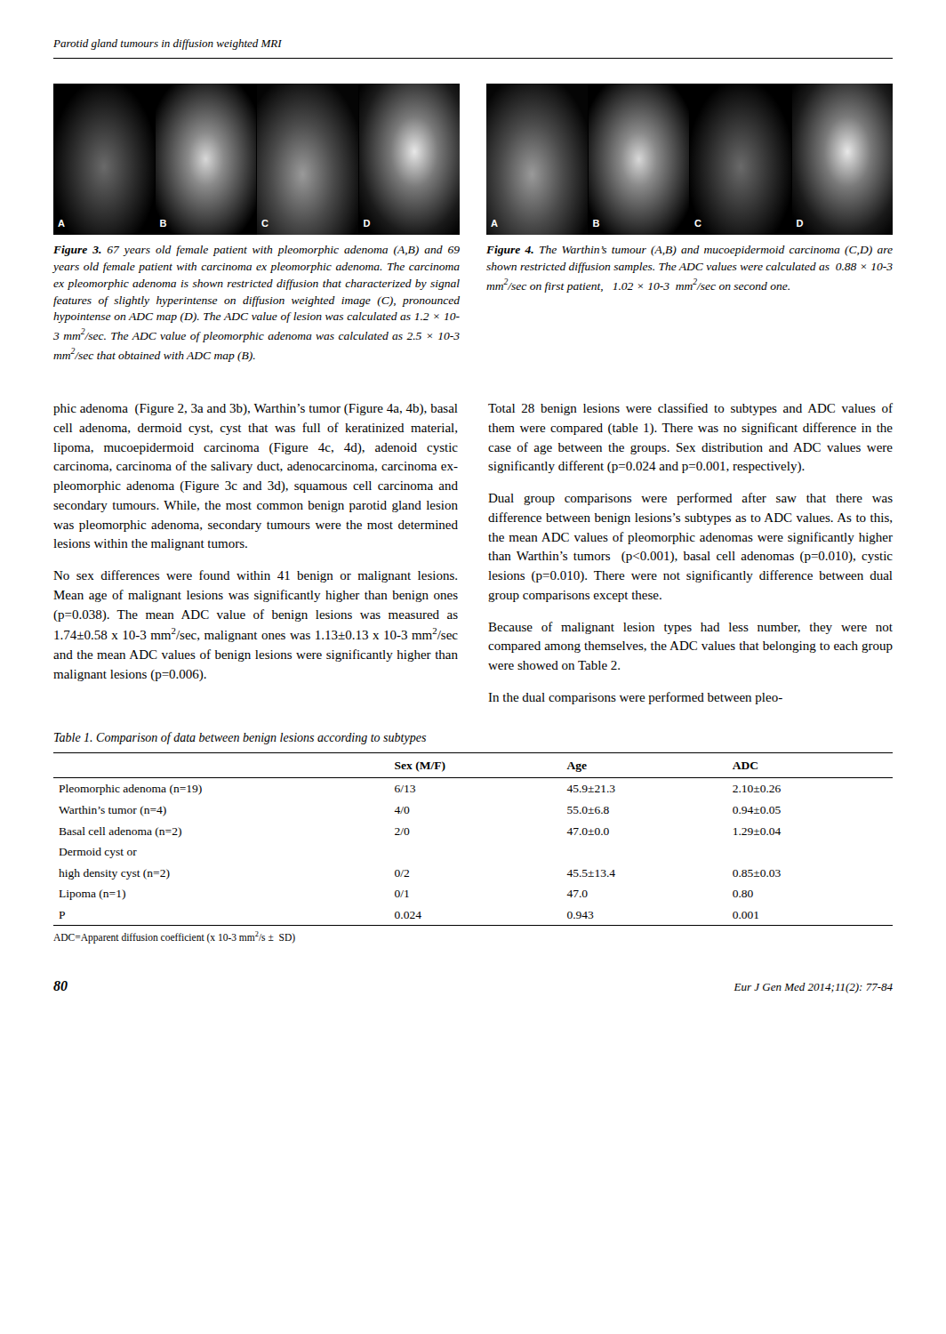Parotid gland tumours in diffusion weighted MRI
A
B
C
D
Figure 3. 67 years old female patient with pleomorphic adenoma (A,B) and 69 years old female patient with carcinoma ex pleomorphic adenoma. The carcinoma ex pleomorphic adenoma is shown restricted diffusion that characterized by signal features of slightly hyperintense on diffusion weighted image (C), pronounced hypointense on ADC map (D). The ADC value of lesion was calculated as 1.2 × 10-3 mm2/sec. The ADC value of pleomorphic adenoma was calculated as 2.5 × 10-3 mm2/sec that obtained with ADC map (B).
A
B
C
D
Figure 4. The Warthin’s tumour (A,B) and mucoepidermoid carcinoma (C,D) are shown restricted diffusion samples. The ADC values were calculated as 0.88 × 10-3 mm2/sec on first patient, 1.02 × 10-3 mm2/sec on second one.
phic adenoma (Figure 2, 3a and 3b), Warthin’s tumor (Figure 4a, 4b), basal cell adenoma, dermoid cyst, cyst that was full of keratinized material, lipoma, mucoepidermoid carcinoma (Figure 4c, 4d), adenoid cystic carcinoma, carcinoma of the salivary duct, adenocarcinoma, carcinoma ex-pleomorphic adenoma (Figure 3c and 3d), squamous cell carcinoma and secondary tumours. While, the most common benign parotid gland lesion was pleomorphic adenoma, secondary tumours were the most determined lesions within the malignant tumors.
No sex differences were found within 41 benign or malignant lesions. Mean age of malignant lesions was significantly higher than benign ones (p=0.038). The mean ADC value of benign lesions was measured as 1.74±0.58 x 10-3 mm2/sec, malignant ones was 1.13±0.13 x 10-3 mm2/sec and the mean ADC values of benign lesions were significantly higher than malignant lesions (p=0.006).
Total 28 benign lesions were classified to subtypes and ADC values of them were compared (table 1). There was no significant difference in the case of age between the groups. Sex distribution and ADC values were significantly different (p=0.024 and p=0.001, respectively).
Dual group comparisons were performed after saw that there was difference between benign lesions’s subtypes as to ADC values. As to this, the mean ADC values of pleomorphic adenomas were significantly higher than Warthin’s tumors (p<0.001), basal cell adenomas (p=0.010), cystic lesions (p=0.010). There were not significantly difference between dual group comparisons except these.
Because of malignant lesion types had less number, they were not compared among themselves, the ADC values that belonging to each group were showed on Table 2.
In the dual comparisons were performed between pleo-
Table 1. Comparison of data between benign lesions according to subtypes
| | Sex (M/F) | Age | ADC |
| --- | --- | --- | --- |
| Pleomorphic adenoma (n=19) | 6/13 | 45.9±21.3 | 2.10±0.26 |
| Warthin’s tumor (n=4) | 4/0 | 55.0±6.8 | 0.94±0.05 |
| Basal cell adenoma (n=2) | 2/0 | 47.0±0.0 | 1.29±0.04 |
| Dermoid cyst or | | | |
| high density cyst (n=2) | 0/2 | 45.5±13.4 | 0.85±0.03 |
| Lipoma (n=1) | 0/1 | 47.0 | 0.80 |
| P | 0.024 | 0.943 | 0.001 |
ADC=Apparent diffusion coefficient (x 10-3 mm2/s ± SD)
80
Eur J Gen Med 2014;11(2): 77-84